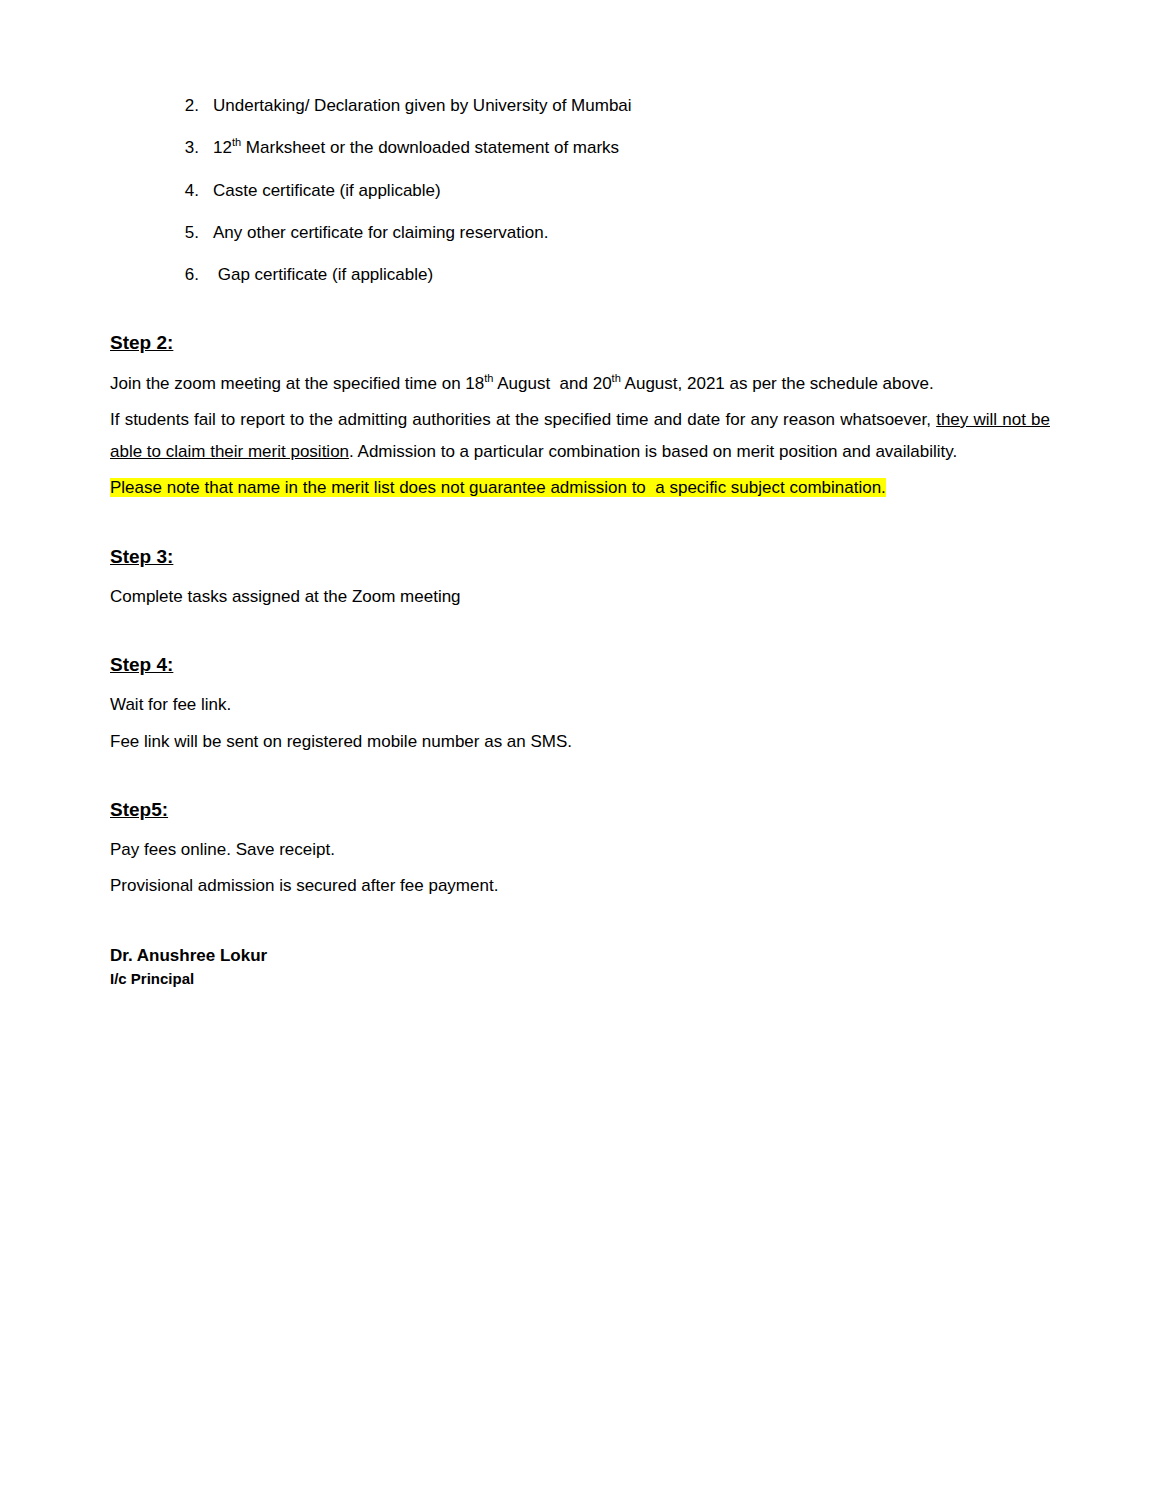2. Undertaking/ Declaration given by University of Mumbai
3. 12th Marksheet or the downloaded statement of marks
4. Caste certificate (if applicable)
5. Any other certificate for claiming reservation.
6. Gap certificate (if applicable)
Step 2:
Join the zoom meeting at the specified time on 18th August and 20th August, 2021 as per the schedule above.
If students fail to report to the admitting authorities at the specified time and date for any reason whatsoever, they will not be able to claim their merit position. Admission to a particular combination is based on merit position and availability.
Please note that name in the merit list does not guarantee admission to a specific subject combination.
Step 3:
Complete tasks assigned at the Zoom meeting
Step 4:
Wait for fee link.
Fee link will be sent on registered mobile number as an SMS.
Step5:
Pay fees online. Save receipt.
Provisional admission is secured after fee payment.
Dr. Anushree Lokur
I/c Principal